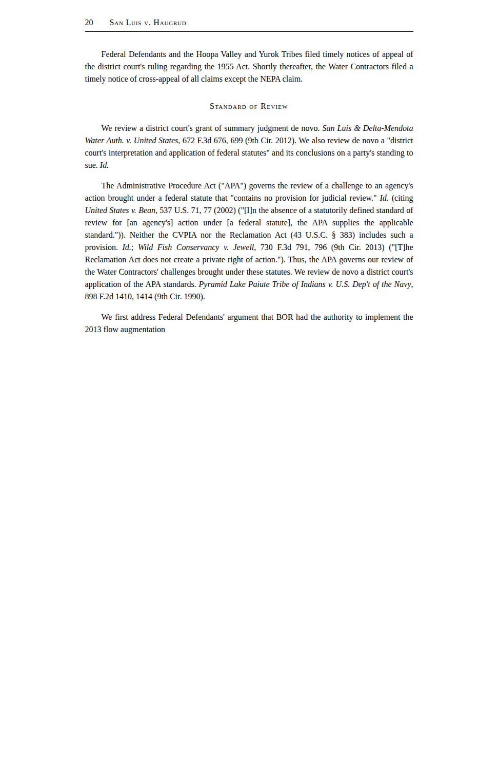20 San Luis v. Haugrud
Federal Defendants and the Hoopa Valley and Yurok Tribes filed timely notices of appeal of the district court's ruling regarding the 1955 Act. Shortly thereafter, the Water Contractors filed a timely notice of cross-appeal of all claims except the NEPA claim.
Standard of Review
We review a district court's grant of summary judgment de novo. San Luis & Delta-Mendota Water Auth. v. United States, 672 F.3d 676, 699 (9th Cir. 2012). We also review de novo a "district court's interpretation and application of federal statutes" and its conclusions on a party's standing to sue. Id.
The Administrative Procedure Act ("APA") governs the review of a challenge to an agency's action brought under a federal statute that "contains no provision for judicial review." Id. (citing United States v. Bean, 537 U.S. 71, 77 (2002) ("[I]n the absence of a statutorily defined standard of review for [an agency's] action under [a federal statute], the APA supplies the applicable standard.")). Neither the CVPIA nor the Reclamation Act (43 U.S.C. § 383) includes such a provision. Id.; Wild Fish Conservancy v. Jewell, 730 F.3d 791, 796 (9th Cir. 2013) ("[T]he Reclamation Act does not create a private right of action."). Thus, the APA governs our review of the Water Contractors' challenges brought under these statutes. We review de novo a district court's application of the APA standards. Pyramid Lake Paiute Tribe of Indians v. U.S. Dep't of the Navy, 898 F.2d 1410, 1414 (9th Cir. 1990).
We first address Federal Defendants' argument that BOR had the authority to implement the 2013 flow augmentation